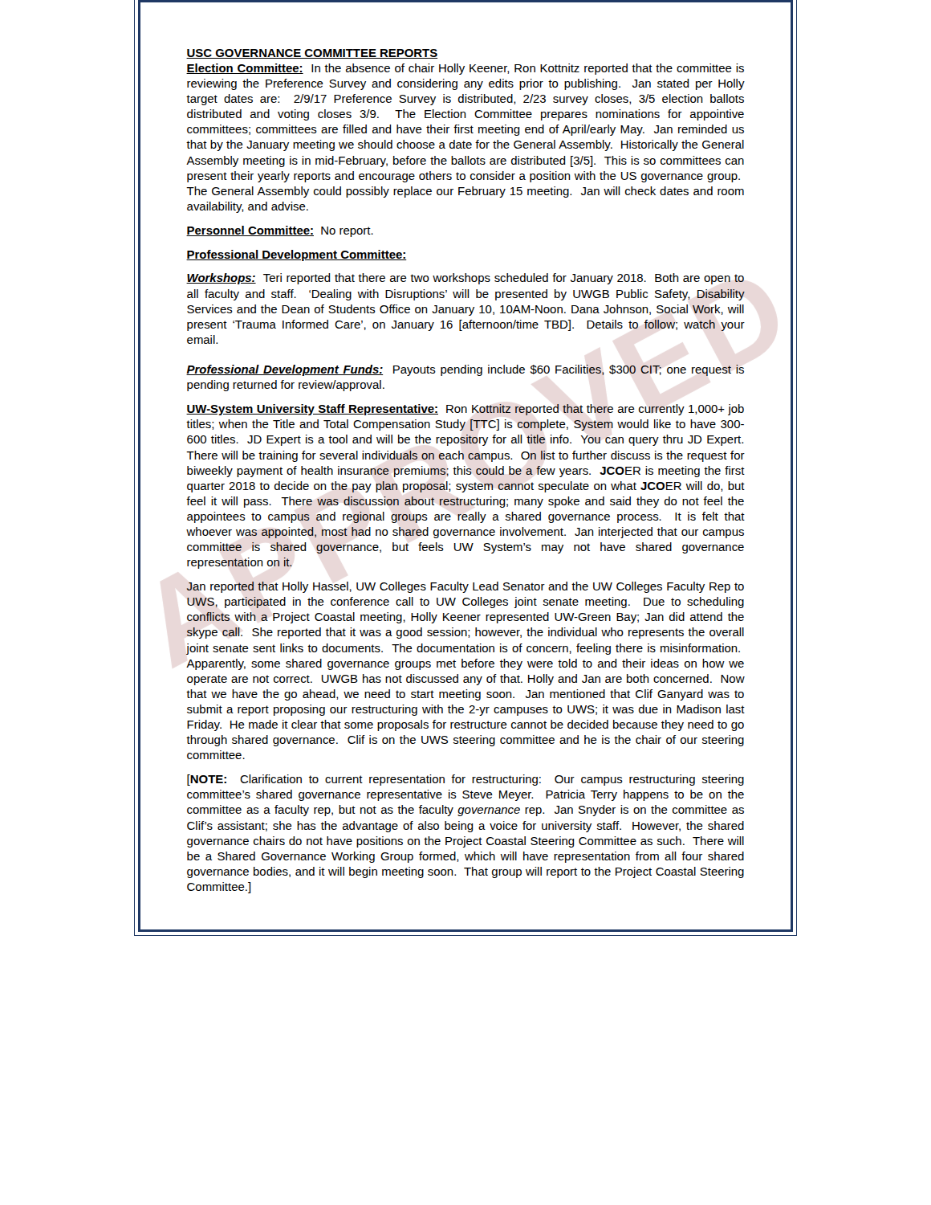APPROVED
USC GOVERNANCE COMMITTEE REPORTS
Election Committee: In the absence of chair Holly Keener, Ron Kottnitz reported that the committee is reviewing the Preference Survey and considering any edits prior to publishing. Jan stated per Holly target dates are: 2/9/17 Preference Survey is distributed, 2/23 survey closes, 3/5 election ballots distributed and voting closes 3/9. The Election Committee prepares nominations for appointive committees; committees are filled and have their first meeting end of April/early May. Jan reminded us that by the January meeting we should choose a date for the General Assembly. Historically the General Assembly meeting is in mid-February, before the ballots are distributed [3/5]. This is so committees can present their yearly reports and encourage others to consider a position with the US governance group. The General Assembly could possibly replace our February 15 meeting. Jan will check dates and room availability, and advise.
Personnel Committee: No report.
Professional Development Committee:
Workshops: Teri reported that there are two workshops scheduled for January 2018. Both are open to all faculty and staff. ‘Dealing with Disruptions’ will be presented by UWGB Public Safety, Disability Services and the Dean of Students Office on January 10, 10AM-Noon. Dana Johnson, Social Work, will present ‘Trauma Informed Care’, on January 16 [afternoon/time TBD]. Details to follow; watch your email.
Professional Development Funds: Payouts pending include $60 Facilities, $300 CIT; one request is pending returned for review/approval.
UW-System University Staff Representative: Ron Kottnitz reported that there are currently 1,000+ job titles; when the Title and Total Compensation Study [TTC] is complete, System would like to have 300-600 titles. JD Expert is a tool and will be the repository for all title info. You can query thru JD Expert. There will be training for several individuals on each campus. On list to further discuss is the request for biweekly payment of health insurance premiums; this could be a few years. JCOER is meeting the first quarter 2018 to decide on the pay plan proposal; system cannot speculate on what JCOER will do, but feel it will pass. There was discussion about restructuring; many spoke and said they do not feel the appointees to campus and regional groups are really a shared governance process. It is felt that whoever was appointed, most had no shared governance involvement. Jan interjected that our campus committee is shared governance, but feels UW System’s may not have shared governance representation on it.
Jan reported that Holly Hassel, UW Colleges Faculty Lead Senator and the UW Colleges Faculty Rep to UWS, participated in the conference call to UW Colleges joint senate meeting. Due to scheduling conflicts with a Project Coastal meeting, Holly Keener represented UW-Green Bay; Jan did attend the skype call. She reported that it was a good session; however, the individual who represents the overall joint senate sent links to documents. The documentation is of concern, feeling there is misinformation. Apparently, some shared governance groups met before they were told to and their ideas on how we operate are not correct. UWGB has not discussed any of that. Holly and Jan are both concerned. Now that we have the go ahead, we need to start meeting soon. Jan mentioned that Clif Ganyard was to submit a report proposing our restructuring with the 2-yr campuses to UWS; it was due in Madison last Friday. He made it clear that some proposals for restructure cannot be decided because they need to go through shared governance. Clif is on the UWS steering committee and he is the chair of our steering committee.
[NOTE: Clarification to current representation for restructuring: Our campus restructuring steering committee’s shared governance representative is Steve Meyer. Patricia Terry happens to be on the committee as a faculty rep, but not as the faculty governance rep. Jan Snyder is on the committee as Clif’s assistant; she has the advantage of also being a voice for university staff. However, the shared governance chairs do not have positions on the Project Coastal Steering Committee as such. There will be a Shared Governance Working Group formed, which will have representation from all four shared governance bodies, and it will begin meeting soon. That group will report to the Project Coastal Steering Committee.]